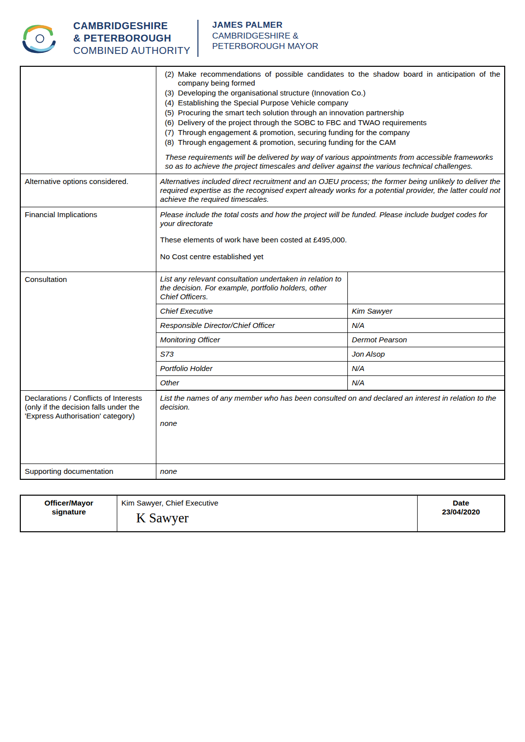CAMBRIDGESHIRE
& PETERBOROUGH
COMBINED AUTHORITY
JAMES PALMER
CAMBRIDGESHIRE &
PETERBOROUGH MAYOR
| | (2) Make recommendations of possible candidates to the shadow board in anticipation of the company being formed (3) Developing the organisational structure (Innovation Co.) (4) Establishing the Special Purpose Vehicle company (5) Procuring the smart tech solution through an innovation partnership (6) Delivery of the project through the SOBC to FBC and TWAO requirements (7) Through engagement & promotion, securing funding for the company (8) Through engagement & promotion, securing funding for the CAM These requirements will be delivered by way of various appointments from accessible frameworks so as to achieve the project timescales and deliver against the various technical challenges. |
| Alternative options considered. | Alternatives included direct recruitment and an OJEU process; the former being unlikely to deliver the required expertise as the recognised expert already works for a potential provider, the latter could not achieve the required timescales. |
| Financial Implications | Please include the total costs and how the project will be funded. Please include budget codes for your directorate These elements of work have been costed at £495,000. No Cost centre established yet |
| Consultation | / List any relevant consultation undertaken in relation to the decision. For example, portfolio holders, other Chief Officers. / / / Chief Executive / Kim Sawyer / / Responsible Director/Chief Officer / N/A / / Monitoring Officer / Dermot Pearson / / S73 / Jon Alsop / / Portfolio Holder / N/A / / Other / N/A / |
| Declarations / Conflicts of Interests (only if the decision falls under the 'Express Authorisation' category) | List the names of any member who has been consulted on and declared an interest in relation to the decision. none |
| Supporting documentation | none |
| Officer/Mayor signature | Kim Sawyer, Chief Executive K Sawyer | Date 23/04/2020 |